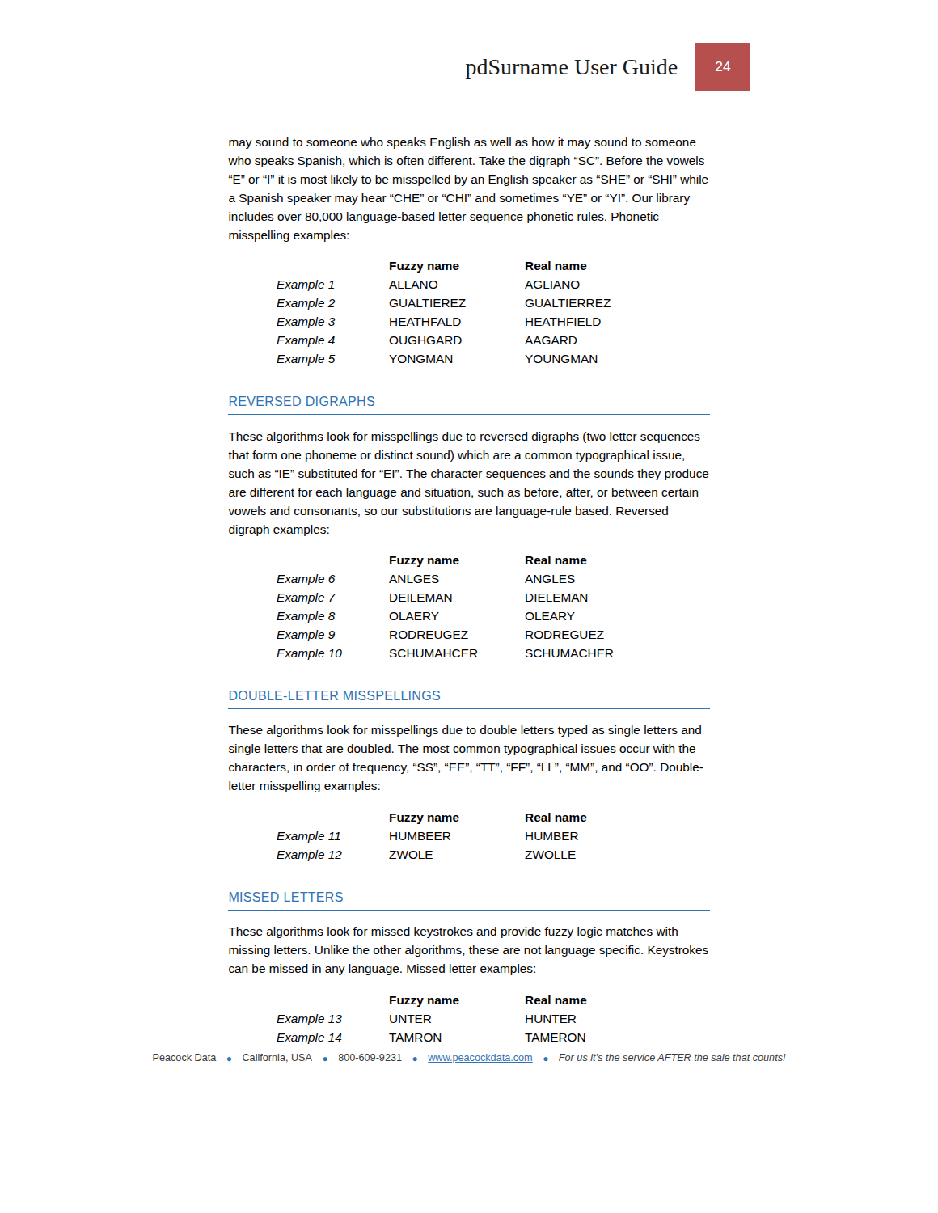pdSurname User Guide
24
may sound to someone who speaks English as well as how it may sound to someone who speaks Spanish, which is often different. Take the digraph “SC”. Before the vowels “E” or “I” it is most likely to be misspelled by an English speaker as “SHE” or “SHI” while a Spanish speaker may hear “CHE” or “CHI” and sometimes “YE” or “YI”. Our library includes over 80,000 language-based letter sequence phonetic rules. Phonetic misspelling examples:
| | Fuzzy name | Real name |
| Example 1 | ALLANO | AGLIANO |
| Example 2 | GUALTIEREZ | GUALTIERREZ |
| Example 3 | HEATHFALD | HEATHFIELD |
| Example 4 | OUGHGARD | AAGARD |
| Example 5 | YONGMAN | YOUNGMAN |
Reversed Digraphs
These algorithms look for misspellings due to reversed digraphs (two letter sequences that form one phoneme or distinct sound) which are a common typographical issue, such as “IE” substituted for “EI”. The character sequences and the sounds they produce are different for each language and situation, such as before, after, or between certain vowels and consonants, so our substitutions are language-rule based. Reversed digraph examples:
| | Fuzzy name | Real name |
| Example 6 | ANLGES | ANGLES |
| Example 7 | DEILEMAN | DIELEMAN |
| Example 8 | OLAERY | OLEARY |
| Example 9 | RODREUGEZ | RODREGUEZ |
| Example 10 | SCHUMAHCER | SCHUMACHER |
Double-Letter Misspellings
These algorithms look for misspellings due to double letters typed as single letters and single letters that are doubled. The most common typographical issues occur with the characters, in order of frequency, “SS”, “EE”, “TT”, “FF”, “LL”, “MM”, and “OO”. Double-letter misspelling examples:
| | Fuzzy name | Real name |
| Example 11 | HUMBEER | HUMBER |
| Example 12 | ZWOLE | ZWOLLE |
Missed Letters
These algorithms look for missed keystrokes and provide fuzzy logic matches with missing letters. Unlike the other algorithms, these are not language specific. Keystrokes can be missed in any language. Missed letter examples:
| | Fuzzy name | Real name |
| Example 13 | UNTER | HUNTER |
| Example 14 | TAMRON | TAMERON |
Peacock Data ● California, USA ● 800-609-9231 ● www.peacockdata.com ● For us it’s the service AFTER the sale that counts!